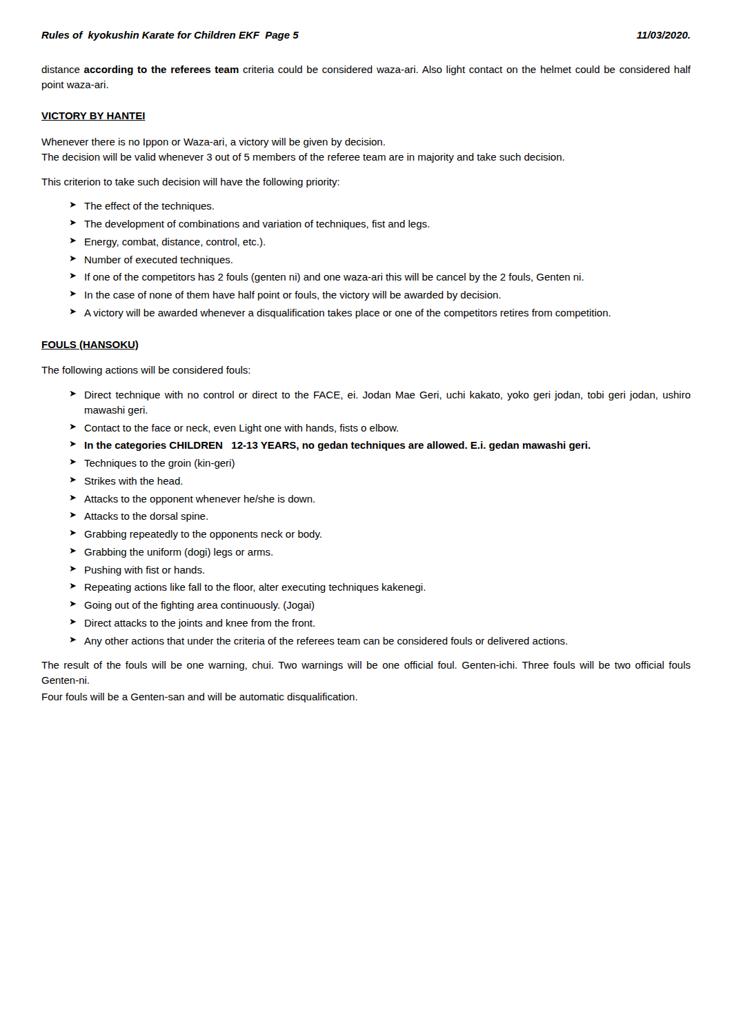Rules of kyokushin Karate for Children EKF Page 5 11/03/2020.
distance according to the referees team criteria could be considered waza-ari. Also light contact on the helmet could be considered half point waza-ari.
VICTORY BY HANTEI
Whenever there is no Ippon or Waza-ari, a victory will be given by decision.
The decision will be valid whenever 3 out of 5 members of the referee team are in majority and take such decision.
This criterion to take such decision will have the following priority:
The effect of the techniques.
The development of combinations and variation of techniques, fist and legs.
Energy, combat, distance, control, etc.).
Number of executed techniques.
If one of the competitors has 2 fouls (genten ni) and one waza-ari this will be cancel by the 2 fouls, Genten ni.
In the case of none of them have half point or fouls, the victory will be awarded by decision.
A victory will be awarded whenever a disqualification takes place or one of the competitors retires from competition.
FOULS (HANSOKU)
The following actions will be considered fouls:
Direct technique with no control or direct to the FACE, ei. Jodan Mae Geri, uchi kakato, yoko geri jodan, tobi geri jodan, ushiro mawashi geri.
Contact to the face or neck, even Light one with hands, fists o elbow.
In the categories CHILDREN 12-13 YEARS, no gedan techniques are allowed. E.i. gedan mawashi geri.
Techniques to the groin (kin-geri)
Strikes with the head.
Attacks to the opponent whenever he/she is down.
Attacks to the dorsal spine.
Grabbing repeatedly to the opponents neck or body.
Grabbing the uniform (dogi) legs or arms.
Pushing with fist or hands.
Repeating actions like fall to the floor, alter executing techniques kakenegi.
Going out of the fighting area continuously. (Jogai)
Direct attacks to the joints and knee from the front.
Any other actions that under the criteria of the referees team can be considered fouls or delivered actions.
The result of the fouls will be one warning, chui. Two warnings will be one official foul. Genten-ichi. Three fouls will be two official fouls Genten-ni.
Four fouls will be a Genten-san and will be automatic disqualification.